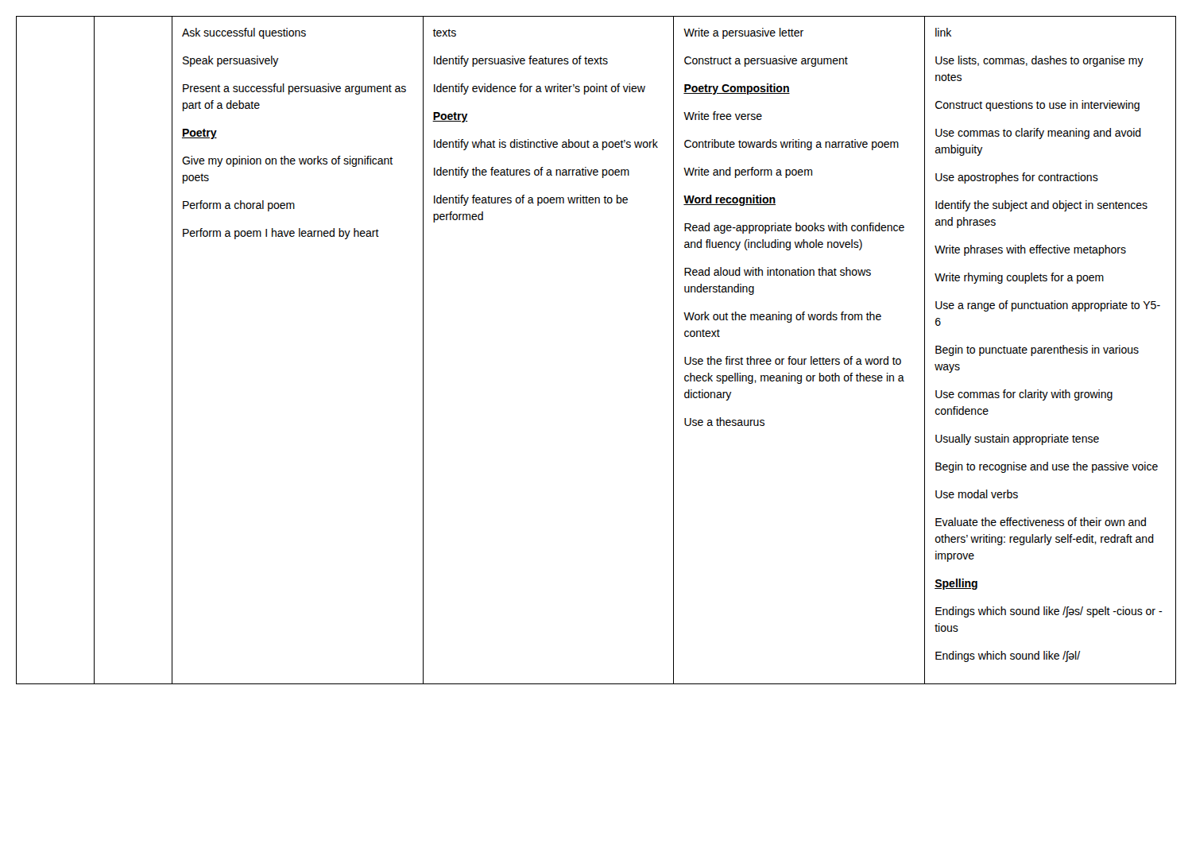| | | Ask successful questions Speak persuasively Present a successful persuasive argument as part of a debate Poetry Give my opinion on the works of significant poets Perform a choral poem Perform a poem I have learned by heart | texts Identify persuasive features of texts Identify evidence for a writer’s point of view Poetry Identify what is distinctive about a poet’s work Identify the features of a narrative poem Identify features of a poem written to be performed | Write a persuasive letter Construct a persuasive argument Poetry Composition Write free verse Contribute towards writing a narrative poem Write and perform a poem Word recognition Read age-appropriate books with confidence and fluency (including whole novels) Read aloud with intonation that shows understanding Work out the meaning of words from the context Use the first three or four letters of a word to check spelling, meaning or both of these in a dictionary Use a thesaurus | link Use lists, commas, dashes to organise my notes Construct questions to use in interviewing Use commas to clarify meaning and avoid ambiguity Use apostrophes for contractions Identify the subject and object in sentences and phrases Write phrases with effective metaphors Write rhyming couplets for a poem Use a range of punctuation appropriate to Y5-6 Begin to punctuate parenthesis in various ways Use commas for clarity with growing confidence Usually sustain appropriate tense Begin to recognise and use the passive voice Use modal verbs Evaluate the effectiveness of their own and others’ writing: regularly self-edit, redraft and improve Spelling Endings which sound like /ʃəs/ spelt -cious or -tious Endings which sound like /ʃəl/ |